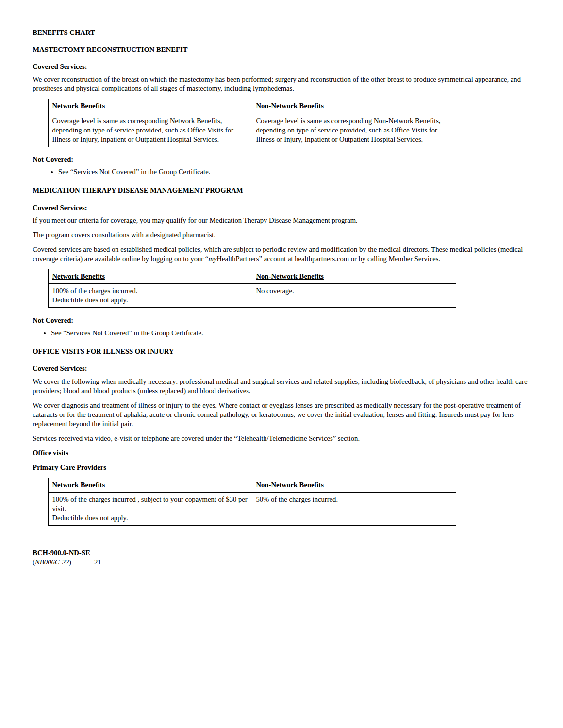BENEFITS CHART
MASTECTOMY RECONSTRUCTION BENEFIT
Covered Services:
We cover reconstruction of the breast on which the mastectomy has been performed; surgery and reconstruction of the other breast to produce symmetrical appearance, and prostheses and physical complications of all stages of mastectomy, including lymphedemas.
| Network Benefits | Non-Network Benefits |
| Coverage level is same as corresponding Network Benefits, depending on type of service provided, such as Office Visits for Illness or Injury, Inpatient or Outpatient Hospital Services. | Coverage level is same as corresponding Non-Network Benefits, depending on type of service provided, such as Office Visits for Illness or Injury, Inpatient or Outpatient Hospital Services. |
Not Covered:
See “Services Not Covered” in the Group Certificate.
MEDICATION THERAPY DISEASE MANAGEMENT PROGRAM
Covered Services:
If you meet our criteria for coverage, you may qualify for our Medication Therapy Disease Management program.
The program covers consultations with a designated pharmacist.
Covered services are based on established medical policies, which are subject to periodic review and modification by the medical directors. These medical policies (medical coverage criteria) are available online by logging on to your “my HealthPartners” account at healthpartners.com or by calling Member Services.
| Network Benefits | Non-Network Benefits |
| 100% of the charges incurred. Deductible does not apply. | No coverage. |
Not Covered:
See “Services Not Covered” in the Group Certificate.
OFFICE VISITS FOR ILLNESS OR INJURY
Covered Services:
We cover the following when medically necessary: professional medical and surgical services and related supplies, including biofeedback, of physicians and other health care providers; blood and blood products (unless replaced) and blood derivatives.
We cover diagnosis and treatment of illness or injury to the eyes. Where contact or eyeglass lenses are prescribed as medically necessary for the post-operative treatment of cataracts or for the treatment of aphakia, acute or chronic corneal pathology, or keratoconus, we cover the initial evaluation, lenses and fitting. Insureds must pay for lens replacement beyond the initial pair.
Services received via video, e-visit or telephone are covered under the “Telehealth/Telemedicine Services” section.
Office visits
Primary Care Providers
| Network Benefits | Non-Network Benefits |
| 100% of the charges incurred , subject to your copayment of $30 per visit. Deductible does not apply. | 50% of the charges incurred. |
BCH-900.0-ND-SE
(NB006C-22) 21